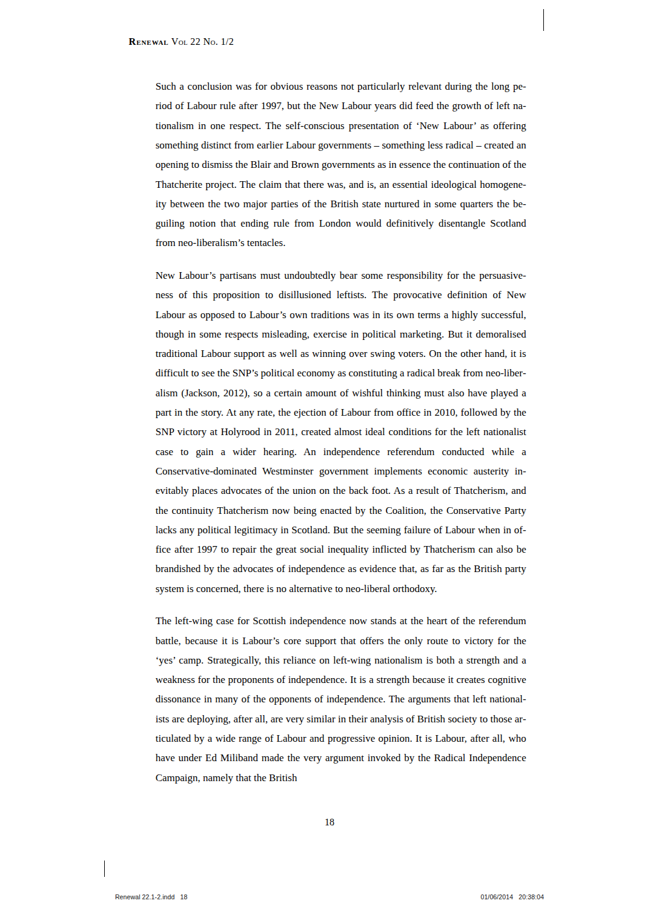Renewal Vol 22 No. 1/2
Such a conclusion was for obvious reasons not particularly relevant during the long period of Labour rule after 1997, but the New Labour years did feed the growth of left nationalism in one respect. The self-conscious presentation of ‘New Labour’ as offering something distinct from earlier Labour governments – something less radical – created an opening to dismiss the Blair and Brown governments as in essence the continuation of the Thatcherite project. The claim that there was, and is, an essential ideological homogeneity between the two major parties of the British state nurtured in some quarters the beguiling notion that ending rule from London would definitively disentangle Scotland from neo-liberalism’s tentacles.
New Labour’s partisans must undoubtedly bear some responsibility for the persuasiveness of this proposition to disillusioned leftists. The provocative definition of New Labour as opposed to Labour’s own traditions was in its own terms a highly successful, though in some respects misleading, exercise in political marketing. But it demoralised traditional Labour support as well as winning over swing voters. On the other hand, it is difficult to see the SNP’s political economy as constituting a radical break from neo-liberalism (Jackson, 2012), so a certain amount of wishful thinking must also have played a part in the story. At any rate, the ejection of Labour from office in 2010, followed by the SNP victory at Holyrood in 2011, created almost ideal conditions for the left nationalist case to gain a wider hearing. An independence referendum conducted while a Conservative-dominated Westminster government implements economic austerity inevitably places advocates of the union on the back foot. As a result of Thatcherism, and the continuity Thatcherism now being enacted by the Coalition, the Conservative Party lacks any political legitimacy in Scotland. But the seeming failure of Labour when in office after 1997 to repair the great social inequality inflicted by Thatcherism can also be brandished by the advocates of independence as evidence that, as far as the British party system is concerned, there is no alternative to neo-liberal orthodoxy.
The left-wing case for Scottish independence now stands at the heart of the referendum battle, because it is Labour’s core support that offers the only route to victory for the ‘yes’ camp. Strategically, this reliance on left-wing nationalism is both a strength and a weakness for the proponents of independence. It is a strength because it creates cognitive dissonance in many of the opponents of independence. The arguments that left nationalists are deploying, after all, are very similar in their analysis of British society to those articulated by a wide range of Labour and progressive opinion. It is Labour, after all, who have under Ed Miliband made the very argument invoked by the Radical Independence Campaign, namely that the British
18
Renewal 22.1-2.indd 18 01/06/2014 20:38:04